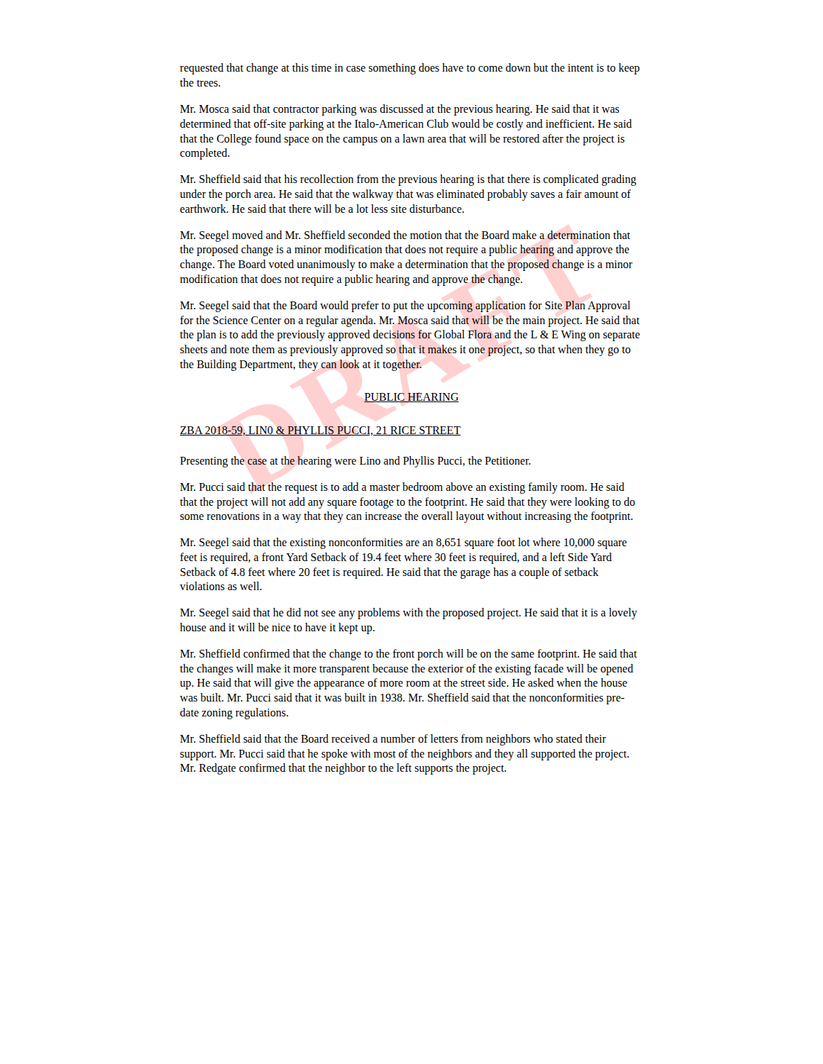DRAFT
requested that change at this time in case something does have to come down but the intent is to keep the trees.
Mr. Mosca said that contractor parking was discussed at the previous hearing. He said that it was determined that off-site parking at the Italo-American Club would be costly and inefficient. He said that the College found space on the campus on a lawn area that will be restored after the project is completed.
Mr. Sheffield said that his recollection from the previous hearing is that there is complicated grading under the porch area. He said that the walkway that was eliminated probably saves a fair amount of earthwork. He said that there will be a lot less site disturbance.
Mr. Seegel moved and Mr. Sheffield seconded the motion that the Board make a determination that the proposed change is a minor modification that does not require a public hearing and approve the change. The Board voted unanimously to make a determination that the proposed change is a minor modification that does not require a public hearing and approve the change.
Mr. Seegel said that the Board would prefer to put the upcoming application for Site Plan Approval for the Science Center on a regular agenda. Mr. Mosca said that will be the main project. He said that the plan is to add the previously approved decisions for Global Flora and the L & E Wing on separate sheets and note them as previously approved so that it makes it one project, so that when they go to the Building Department, they can look at it together.
PUBLIC HEARING
ZBA 2018-59, LIN0 & PHYLLIS PUCCI, 21 RICE STREET
Presenting the case at the hearing were Lino and Phyllis Pucci, the Petitioner.
Mr. Pucci said that the request is to add a master bedroom above an existing family room. He said that the project will not add any square footage to the footprint. He said that they were looking to do some renovations in a way that they can increase the overall layout without increasing the footprint.
Mr. Seegel said that the existing nonconformities are an 8,651 square foot lot where 10,000 square feet is required, a front Yard Setback of 19.4 feet where 30 feet is required, and a left Side Yard Setback of 4.8 feet where 20 feet is required. He said that the garage has a couple of setback violations as well.
Mr. Seegel said that he did not see any problems with the proposed project. He said that it is a lovely house and it will be nice to have it kept up.
Mr. Sheffield confirmed that the change to the front porch will be on the same footprint. He said that the changes will make it more transparent because the exterior of the existing facade will be opened up. He said that will give the appearance of more room at the street side. He asked when the house was built. Mr. Pucci said that it was built in 1938. Mr. Sheffield said that the nonconformities pre-date zoning regulations.
Mr. Sheffield said that the Board received a number of letters from neighbors who stated their support. Mr. Pucci said that he spoke with most of the neighbors and they all supported the project. Mr. Redgate confirmed that the neighbor to the left supports the project.